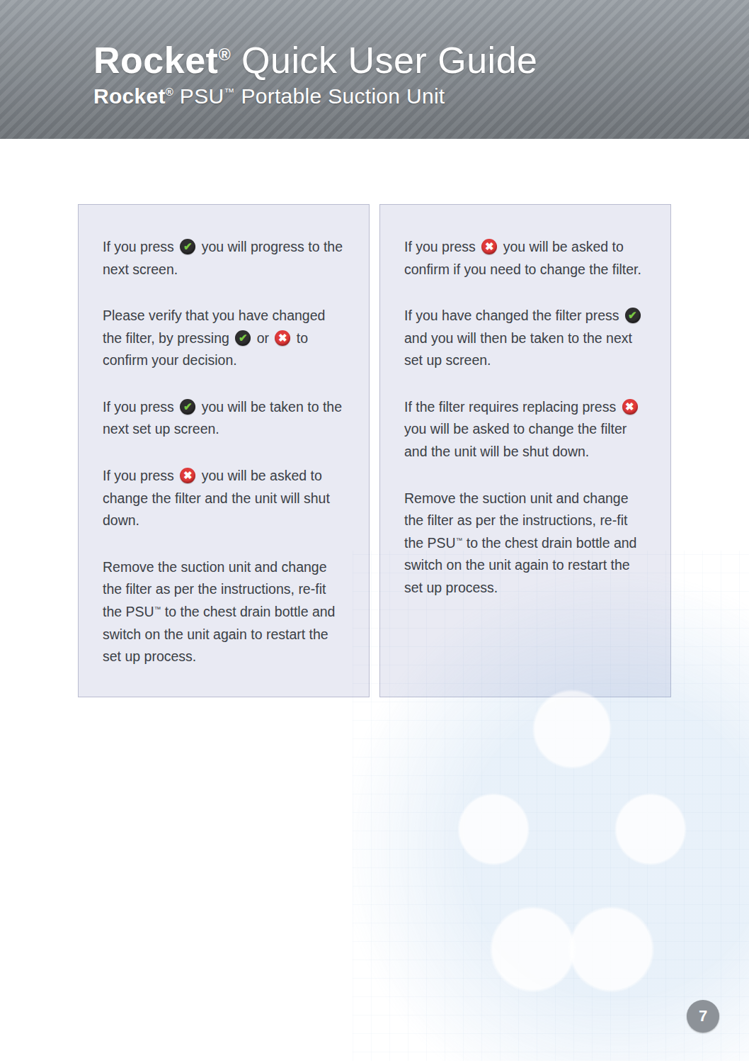Rocket® Quick User Guide
Rocket® PSU™ Portable Suction Unit
If you press you will progress to the next screen.
Please verify that you have changed the filter, by pressing or to confirm your decision.
If you press you will be taken to the next set up screen.
If you press you will be asked to change the filter and the unit will shut down.
Remove the suction unit and change the filter as per the instructions, re-fit the PSU™ to the chest drain bottle and switch on the unit again to restart the set up process.
If you press you will be asked to confirm if you need to change the filter.
If you have changed the filter press and you will then be taken to the next set up screen.
If the filter requires replacing press you will be asked to change the filter and the unit will be shut down.
Remove the suction unit and change the filter as per the instructions, re-fit the PSU™ to the chest drain bottle and switch on the unit again to restart the set up process.
7